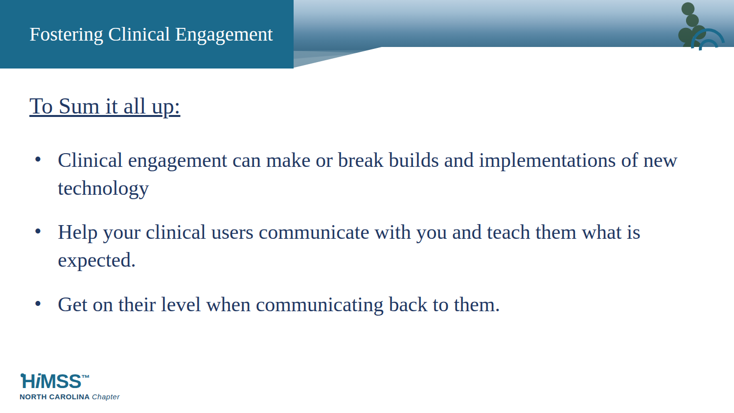Fostering Clinical Engagement
To Sum it all up:
Clinical engagement can make or break builds and implementations of new technology
Help your clinical users communicate with you and teach them what is expected.
Get on their level when communicating back to them.
Hi MSS™
NORTH CAROLINA Chapter